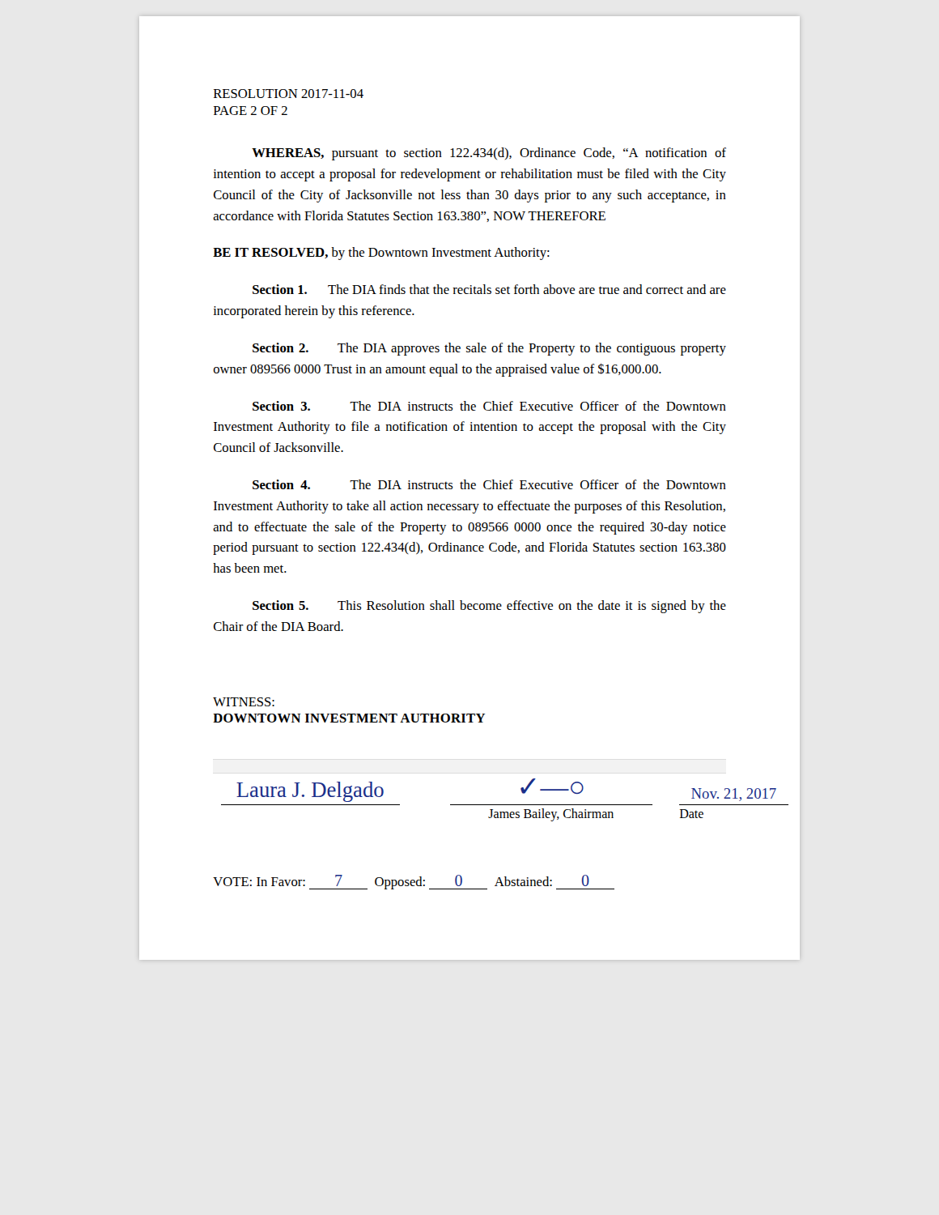RESOLUTION 2017-11-04
PAGE 2 OF 2
WHEREAS, pursuant to section 122.434(d), Ordinance Code, “A notification of intention to accept a proposal for redevelopment or rehabilitation must be filed with the City Council of the City of Jacksonville not less than 30 days prior to any such acceptance, in accordance with Florida Statutes Section 163.380”, NOW THEREFORE
BE IT RESOLVED, by the Downtown Investment Authority:
Section 1. The DIA finds that the recitals set forth above are true and correct and are incorporated herein by this reference.
Section 2. The DIA approves the sale of the Property to the contiguous property owner 089566 0000 Trust in an amount equal to the appraised value of $16,000.00.
Section 3. The DIA instructs the Chief Executive Officer of the Downtown Investment Authority to file a notification of intention to accept the proposal with the City Council of Jacksonville.
Section 4. The DIA instructs the Chief Executive Officer of the Downtown Investment Authority to take all action necessary to effectuate the purposes of this Resolution, and to effectuate the sale of the Property to 089566 0000 once the required 30-day notice period pursuant to section 122.434(d), Ordinance Code, and Florida Statutes section 163.380 has been met.
Section 5. This Resolution shall become effective on the date it is signed by the Chair of the DIA Board.
WITNESS: DOWNTOWN INVESTMENT AUTHORITY
Laura J. Delgado
✓—○
James Bailey, Chairman
Nov. 21, 2017
Date
VOTE: In Favor: 7 Opposed: 0 Abstained: 0